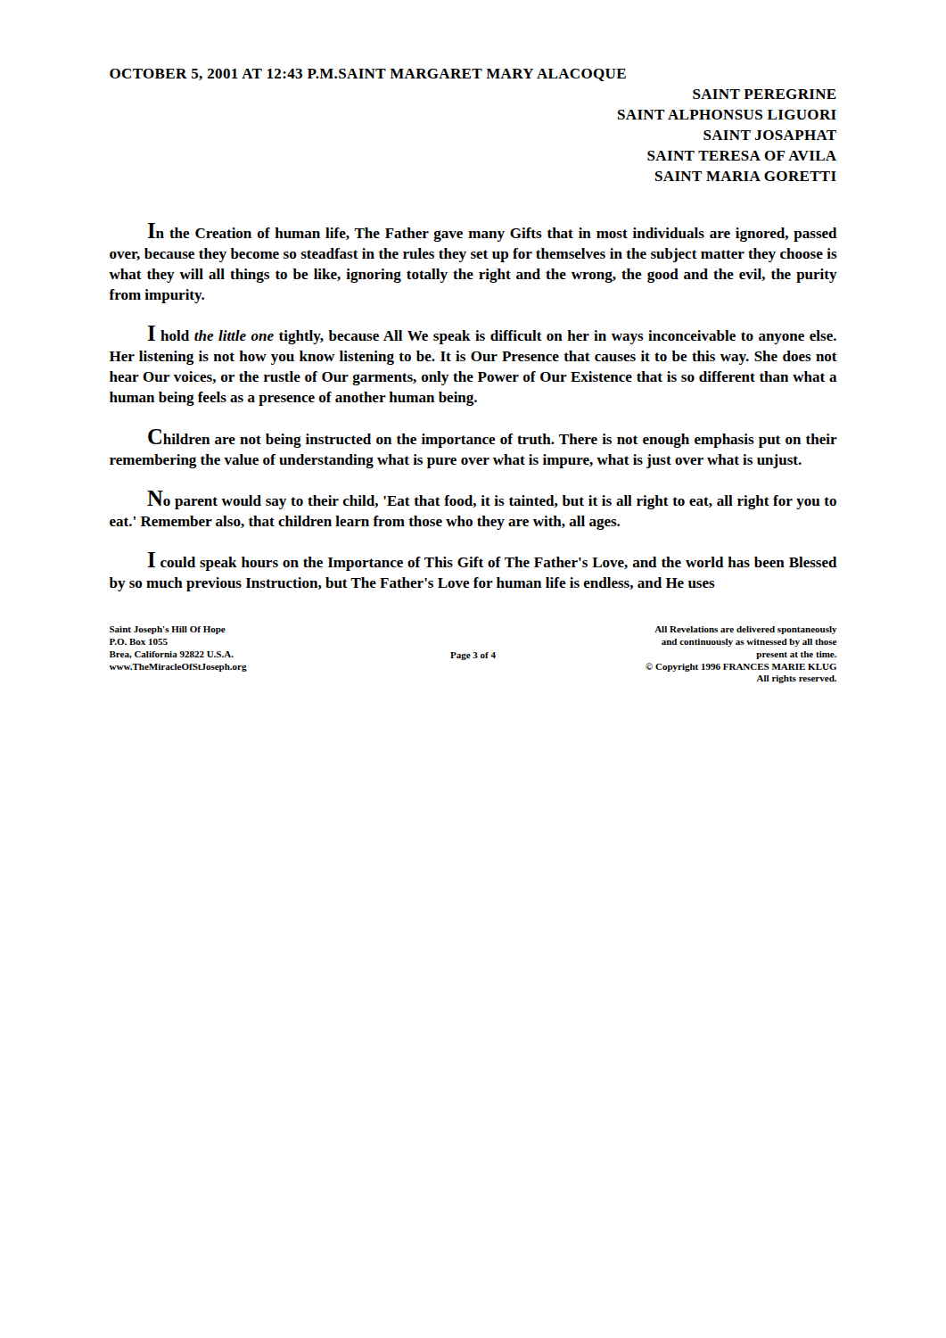OCTOBER 5, 2001 AT 12:43 P.M. SAINT MARGARET MARY ALACOQUE
SAINT PEREGRINE
SAINT ALPHONSUS LIGUORI
SAINT JOSAPHAT
SAINT TERESA OF AVILA
SAINT MARIA GORETTI
In the Creation of human life, The Father gave many Gifts that in most individuals are ignored, passed over, because they become so steadfast in the rules they set up for themselves in the subject matter they choose is what they will all things to be like, ignoring totally the right and the wrong, the good and the evil, the purity from impurity.
I hold the little one tightly, because All We speak is difficult on her in ways inconceivable to anyone else. Her listening is not how you know listening to be. It is Our Presence that causes it to be this way. She does not hear Our voices, or the rustle of Our garments, only the Power of Our Existence that is so different than what a human being feels as a presence of another human being.
Children are not being instructed on the importance of truth. There is not enough emphasis put on their remembering the value of understanding what is pure over what is impure, what is just over what is unjust.
No parent would say to their child, 'Eat that food, it is tainted, but it is all right to eat, all right for you to eat.' Remember also, that children learn from those who they are with, all ages.
I could speak hours on the Importance of This Gift of The Father's Love, and the world has been Blessed by so much previous Instruction, but The Father's Love for human life is endless, and He uses
Saint Joseph's Hill Of Hope
P.O. Box 1055
Brea, California 92822 U.S.A.
www.TheMiracleOfStJoseph.org
Page 3 of 4
All Revelations are delivered spontaneously
and continuously as witnessed by all those
present at the time.
© Copyright 1996 FRANCES MARIE KLUG
All rights reserved.